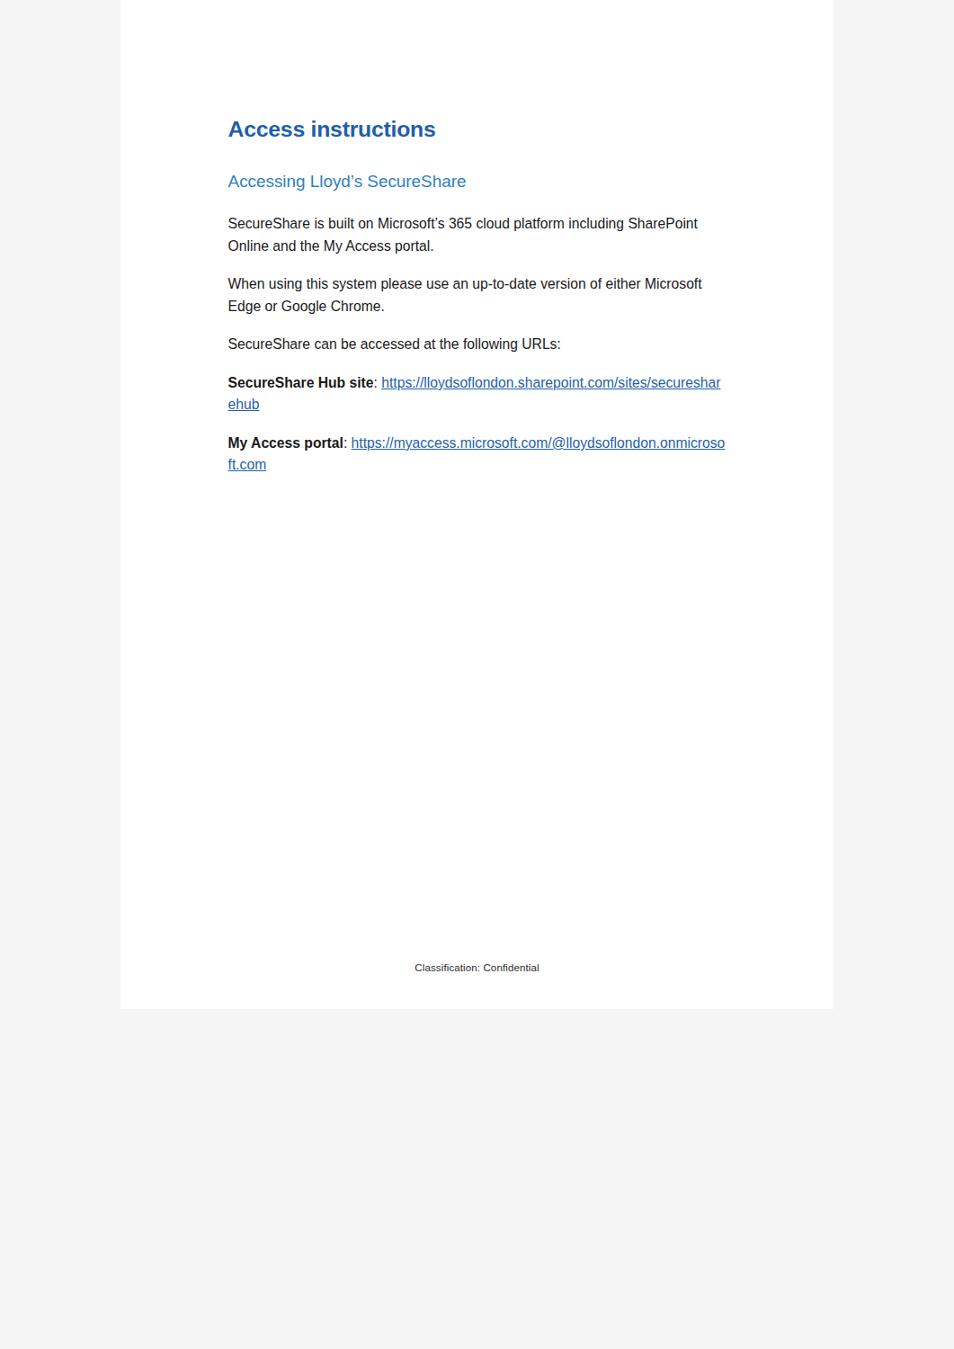Access instructions
Accessing Lloyd’s SecureShare
SecureShare is built on Microsoft’s 365 cloud platform including SharePoint Online and the My Access portal.
When using this system please use an up-to-date version of either Microsoft Edge or Google Chrome.
SecureShare can be accessed at the following URLs:
SecureShare Hub site: https://lloydsoflondon.sharepoint.com/sites/securesharehub
My Access portal: https://myaccess.microsoft.com/@lloydsoflondon.onmicrosoft.com
Classification: Confidential